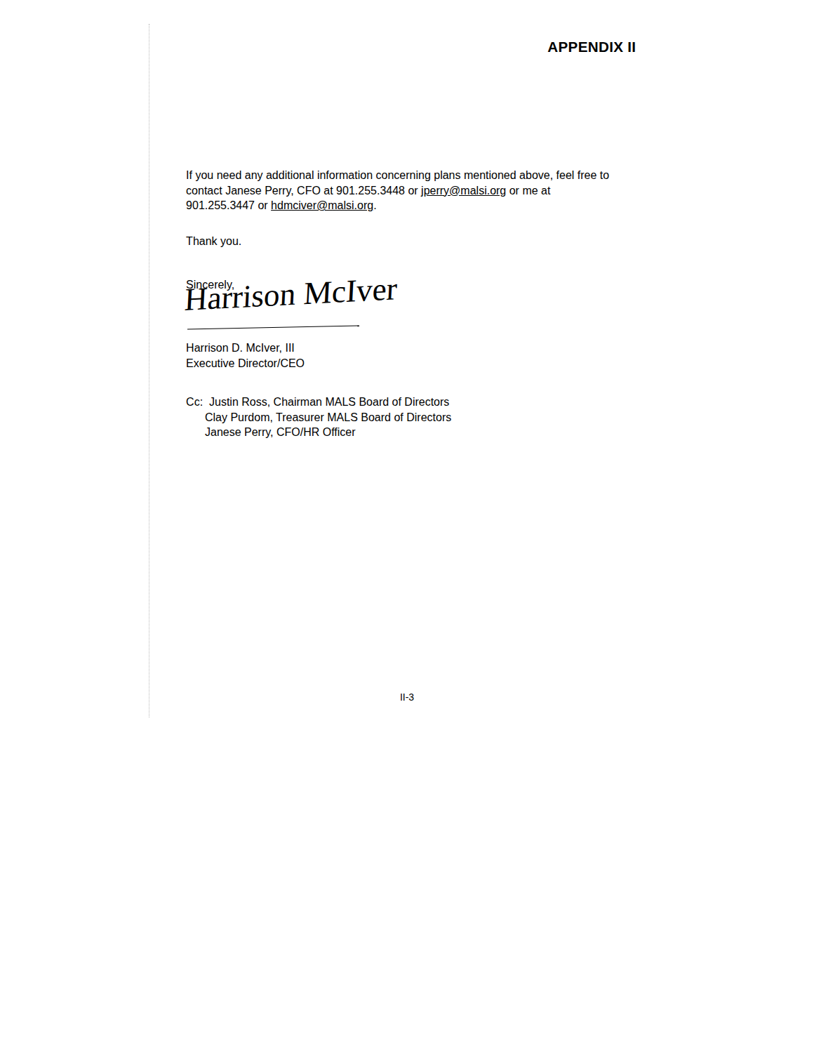APPENDIX II
If you need any additional information concerning plans mentioned above, feel free to contact Janese Perry, CFO at 901.255.3448 or jperry@malsi.org or me at 901.255.3447 or hdmciver@malsi.org.
Thank you.
Sincerely,
Harrison McIver
Harrison D. McIver, III
Executive Director/CEO
Cc: Justin Ross, Chairman MALS Board of Directors
Clay Purdom, Treasurer MALS Board of Directors
Janese Perry, CFO/HR Officer
II-3